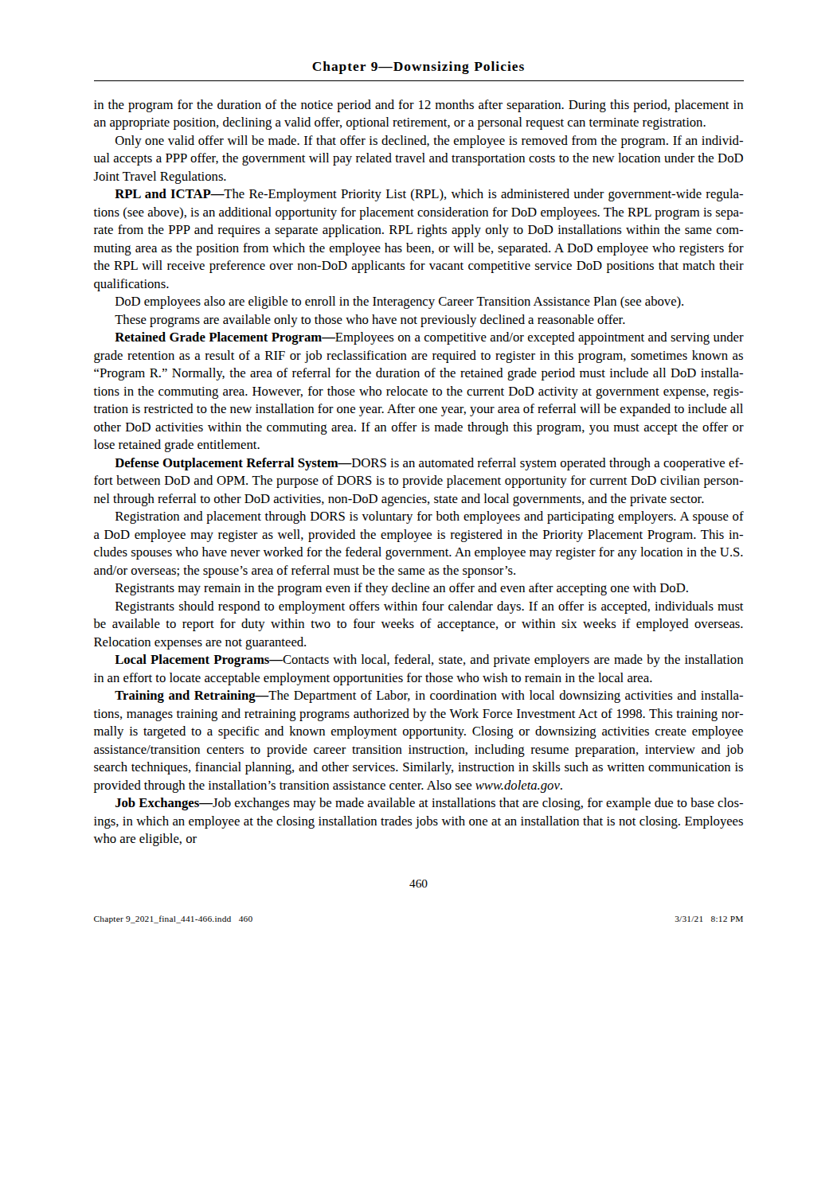Chapter 9—Downsizing Policies
in the program for the duration of the notice period and for 12 months after separation. During this period, placement in an appropriate position, declining a valid offer, optional retirement, or a personal request can terminate registration.
Only one valid offer will be made. If that offer is declined, the employee is removed from the program. If an individual accepts a PPP offer, the government will pay related travel and transportation costs to the new location under the DoD Joint Travel Regulations.
RPL and ICTAP—The Re-Employment Priority List (RPL), which is administered under government-wide regulations (see above), is an additional opportunity for placement consideration for DoD employees. The RPL program is separate from the PPP and requires a separate application. RPL rights apply only to DoD installations within the same commuting area as the position from which the employee has been, or will be, separated. A DoD employee who registers for the RPL will receive preference over non-DoD applicants for vacant competitive service DoD positions that match their qualifications.
DoD employees also are eligible to enroll in the Interagency Career Transition Assistance Plan (see above).
These programs are available only to those who have not previously declined a reasonable offer.
Retained Grade Placement Program—Employees on a competitive and/or excepted appointment and serving under grade retention as a result of a RIF or job reclassification are required to register in this program, sometimes known as “Program R.” Normally, the area of referral for the duration of the retained grade period must include all DoD installations in the commuting area. However, for those who relocate to the current DoD activity at government expense, registration is restricted to the new installation for one year. After one year, your area of referral will be expanded to include all other DoD activities within the commuting area. If an offer is made through this program, you must accept the offer or lose retained grade entitlement.
Defense Outplacement Referral System—DORS is an automated referral system operated through a cooperative effort between DoD and OPM. The purpose of DORS is to provide placement opportunity for current DoD civilian personnel through referral to other DoD activities, non-DoD agencies, state and local governments, and the private sector.
Registration and placement through DORS is voluntary for both employees and participating employers. A spouse of a DoD employee may register as well, provided the employee is registered in the Priority Placement Program. This includes spouses who have never worked for the federal government. An employee may register for any location in the U.S. and/or overseas; the spouse’s area of referral must be the same as the sponsor’s.
Registrants may remain in the program even if they decline an offer and even after accepting one with DoD.
Registrants should respond to employment offers within four calendar days. If an offer is accepted, individuals must be available to report for duty within two to four weeks of acceptance, or within six weeks if employed overseas. Relocation expenses are not guaranteed.
Local Placement Programs—Contacts with local, federal, state, and private employers are made by the installation in an effort to locate acceptable employment opportunities for those who wish to remain in the local area.
Training and Retraining—The Department of Labor, in coordination with local downsizing activities and installations, manages training and retraining programs authorized by the Work Force Investment Act of 1998. This training normally is targeted to a specific and known employment opportunity. Closing or downsizing activities create employee assistance/transition centers to provide career transition instruction, including resume preparation, interview and job search techniques, financial planning, and other services. Similarly, instruction in skills such as written communication is provided through the installation’s transition assistance center. Also see www.doleta.gov.
Job Exchanges—Job exchanges may be made available at installations that are closing, for example due to base closings, in which an employee at the closing installation trades jobs with one at an installation that is not closing. Employees who are eligible, or
460
Chapter 9_2021_final_441-466.indd 460 3/31/21 8:12 PM